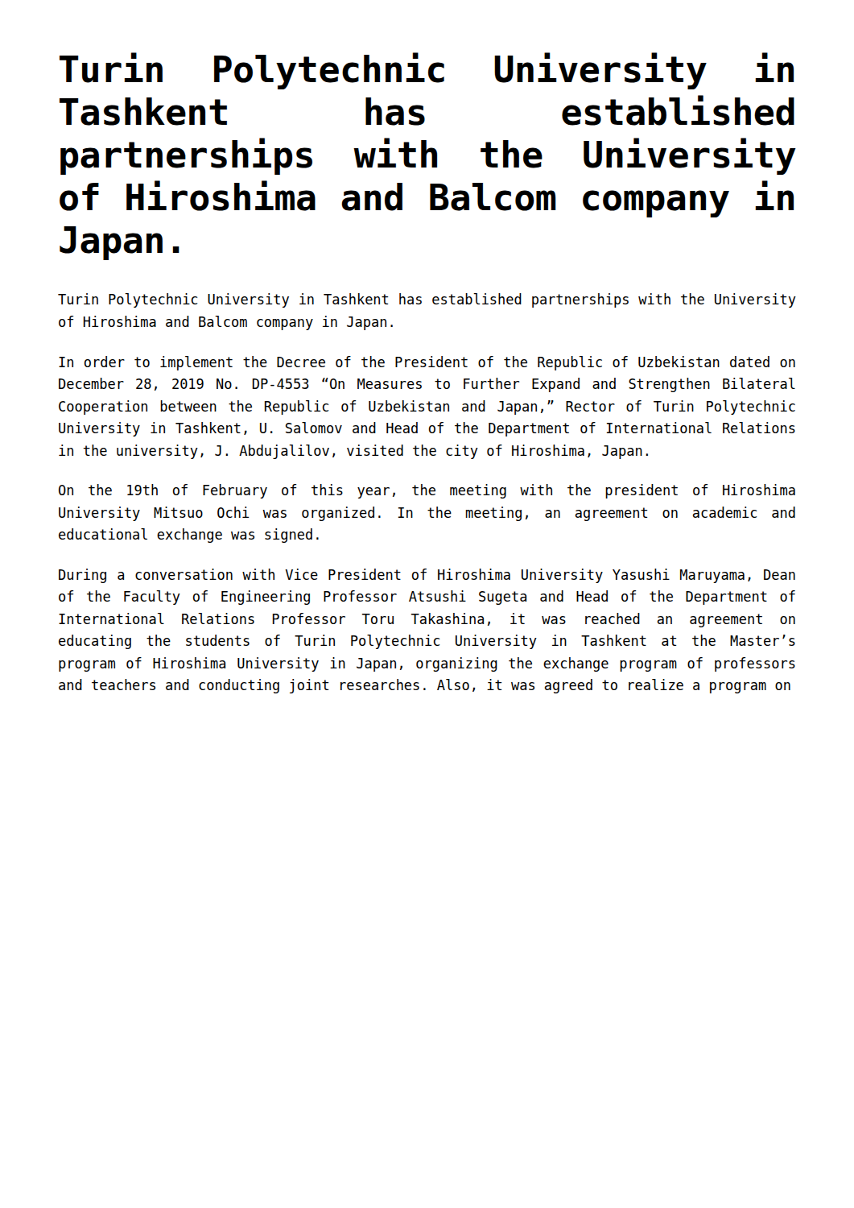Turin Polytechnic University in Tashkent has established partnerships with the University of Hiroshima and Balcom company in Japan.
Turin Polytechnic University in Tashkent has established partnerships with the University of Hiroshima and Balcom company in Japan.
In order to implement the Decree of the President of the Republic of Uzbekistan dated on December 28, 2019 No. DP-4553 “On Measures to Further Expand and Strengthen Bilateral Cooperation between the Republic of Uzbekistan and Japan,” Rector of Turin Polytechnic University in Tashkent, U. Salomov and Head of the Department of International Relations in the university, J. Abdujalilov, visited the city of Hiroshima, Japan.
On the 19th of February of this year, the meeting with the president of Hiroshima University Mitsuo Ochi was organized. In the meeting, an agreement on academic and educational exchange was signed.
During a conversation with Vice President of Hiroshima University Yasushi Maruyama, Dean of the Faculty of Engineering Professor Atsushi Sugeta and Head of the Department of International Relations Professor Toru Takashina, it was reached an agreement on educating the students of Turin Polytechnic University in Tashkent at the Master’s program of Hiroshima University in Japan, organizing the exchange program of professors and teachers and conducting joint researches. Also, it was agreed to realize a program on